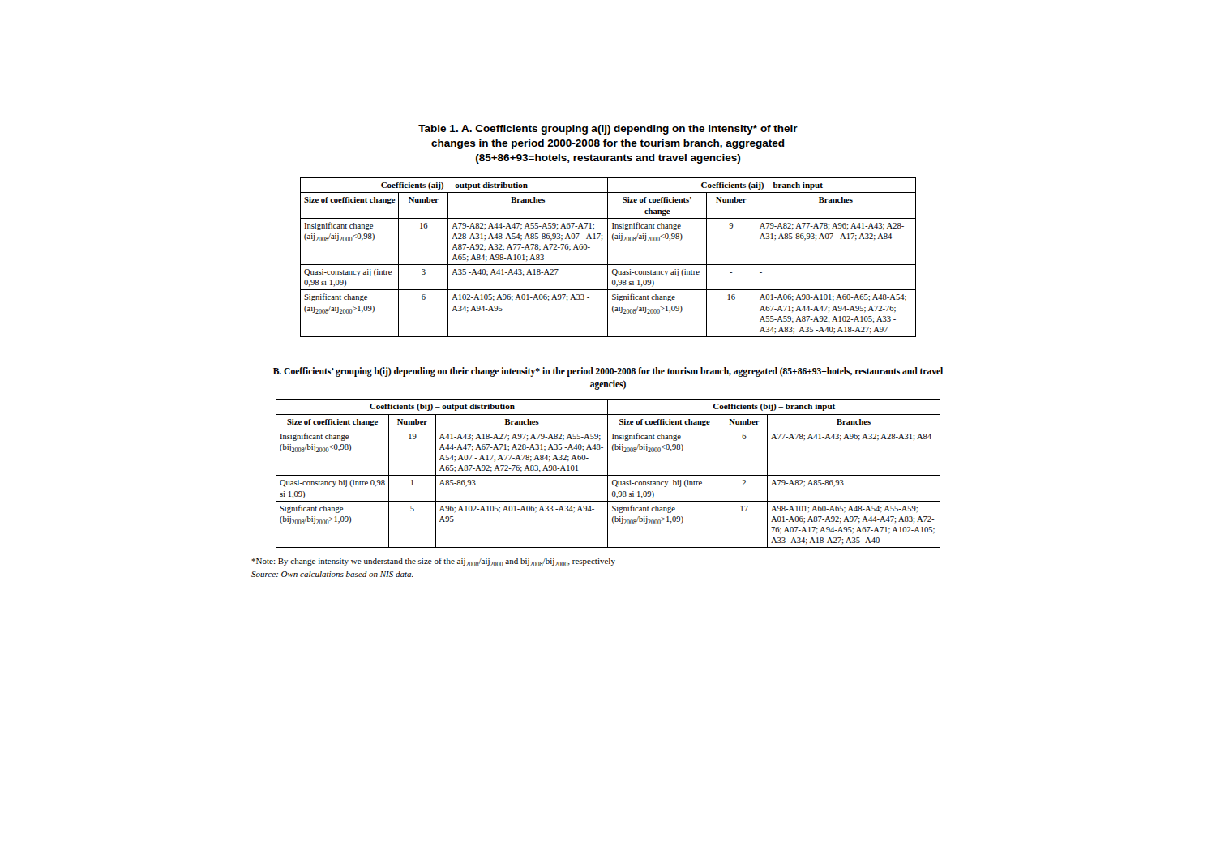Table 1. A. Coefficients grouping a(ij) depending on the intensity* of their
changes in the period 2000-2008 for the tourism branch, aggregated
(85+86+93=hotels, restaurants and travel agencies)
| Coefficients (aij) – output distribution | Coefficients (aij) – branch input |
| Size of coefficient change | Number | Branches | Size of coefficients’ change | Number | Branches |
| Insignificant change (aij 2008 /aij 2000 <0,98) | 16 | A79-A82; A44-A47; A55-A59; A67-A71; A28-A31; A48-A54; A85-86,93; A07 - A17; A87-A92; A32; A77-A78; A72-76; A60-A65; A84; A98-A101; A83 | Insignificant change (aij 2008 /aij 2000 <0,98) | 9 | A79-A82; A77-A78; A96; A41-A43; A28-A31; A85-86,93; A07 - A17; A32; A84 |
| Quasi-constancy aij (intre 0,98 si 1,09) | 3 | A35 -A40; A41-A43; A18-A27 | Quasi-constancy aij (intre 0,98 si 1,09) | - | - |
| Significant change (aij 2008 /aij 2000 >1,09) | 6 | A102-A105; A96; A01-A06; A97; A33 -A34; A94-A95 | Significant change (aij 2008 /aij 2000 >1,09) | 16 | A01-A06; A98-A101; A60-A65; A48-A54; A67-A71; A44-A47; A94-A95; A72-76; A55-A59; A87-A92; A102-A105; A33 -A34; A83; A35 -A40; A18-A27; A97 |
B. Coefficients’ grouping b(ij) depending on their change intensity* in the period 2000-2008 for the tourism branch, aggregated (85+86+93=hotels, restaurants and travel agencies)
| Coefficients (bij) – output distribution | Coefficients (bij) – branch input |
| Size of coefficient change | Number | Branches | Size of coefficient change | Number | Branches |
| Insignificant change (bij 2008 /bij 2000 <0,98) | 19 | A41-A43; A18-A27; A97; A79-A82; A55-A59; A44-A47; A67-A71; A28-A31; A35 -A40; A48-A54; A07 - A17, A77-A78; A84; A32; A60-A65; A87-A92; A72-76; A83, A98-A101 | Insignificant change (bij 2008 /bij 2000 <0,98) | 6 | A77-A78; A41-A43; A96; A32; A28-A31; A84 |
| Quasi-constancy bij (intre 0,98 si 1,09) | 1 | A85-86,93 | Quasi-constancy bij (intre 0,98 si 1,09) | 2 | A79-A82; A85-86,93 |
| Significant change (bij 2008 /bij 2000 >1,09) | 5 | A96; A102-A105; A01-A06; A33 -A34; A94-A95 | Significant change (bij 2008 /bij 2000 >1,09) | 17 | A98-A101; A60-A65; A48-A54; A55-A59; A01-A06; A87-A92; A97; A44-A47; A83; A72-76; A07-A17; A94-A95; A67-A71; A102-A105; A33 -A34; A18-A27; A35 -A40 |
*Note: By change intensity we understand the size of the aij2008/aij2000 and bij2008/bij2000, respectively
Source: Own calculations based on NIS data.